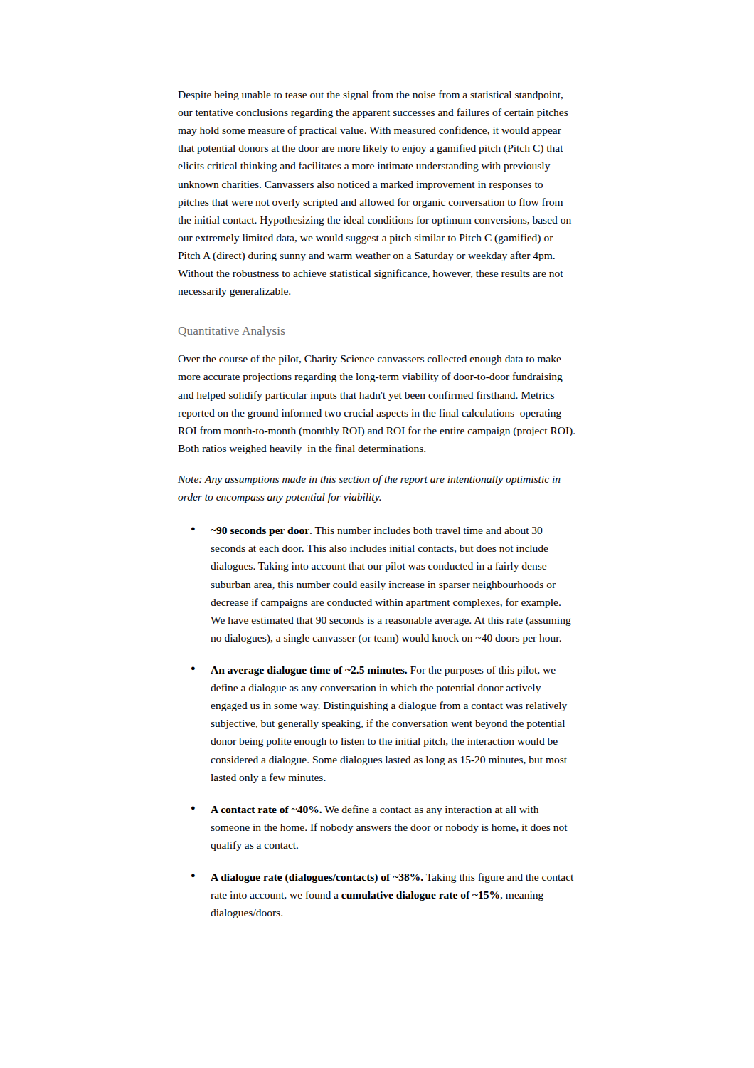Despite being unable to tease out the signal from the noise from a statistical standpoint, our tentative conclusions regarding the apparent successes and failures of certain pitches may hold some measure of practical value. With measured confidence, it would appear that potential donors at the door are more likely to enjoy a gamified pitch (Pitch C) that elicits critical thinking and facilitates a more intimate understanding with previously unknown charities. Canvassers also noticed a marked improvement in responses to pitches that were not overly scripted and allowed for organic conversation to flow from the initial contact. Hypothesizing the ideal conditions for optimum conversions, based on our extremely limited data, we would suggest a pitch similar to Pitch C (gamified) or Pitch A (direct) during sunny and warm weather on a Saturday or weekday after 4pm. Without the robustness to achieve statistical significance, however, these results are not necessarily generalizable.
Quantitative Analysis
Over the course of the pilot, Charity Science canvassers collected enough data to make more accurate projections regarding the long-term viability of door-to-door fundraising and helped solidify particular inputs that hadn't yet been confirmed firsthand. Metrics reported on the ground informed two crucial aspects in the final calculations–operating ROI from month-to-month (monthly ROI) and ROI for the entire campaign (project ROI). Both ratios weighed heavily in the final determinations.
Note: Any assumptions made in this section of the report are intentionally optimistic in order to encompass any potential for viability.
~90 seconds per door. This number includes both travel time and about 30 seconds at each door. This also includes initial contacts, but does not include dialogues. Taking into account that our pilot was conducted in a fairly dense suburban area, this number could easily increase in sparser neighbourhoods or decrease if campaigns are conducted within apartment complexes, for example. We have estimated that 90 seconds is a reasonable average. At this rate (assuming no dialogues), a single canvasser (or team) would knock on ~40 doors per hour.
An average dialogue time of ~2.5 minutes. For the purposes of this pilot, we define a dialogue as any conversation in which the potential donor actively engaged us in some way. Distinguishing a dialogue from a contact was relatively subjective, but generally speaking, if the conversation went beyond the potential donor being polite enough to listen to the initial pitch, the interaction would be considered a dialogue. Some dialogues lasted as long as 15-20 minutes, but most lasted only a few minutes.
A contact rate of ~40%. We define a contact as any interaction at all with someone in the home. If nobody answers the door or nobody is home, it does not qualify as a contact.
A dialogue rate (dialogues/contacts) of ~38%. Taking this figure and the contact rate into account, we found a cumulative dialogue rate of ~15%, meaning dialogues/doors.